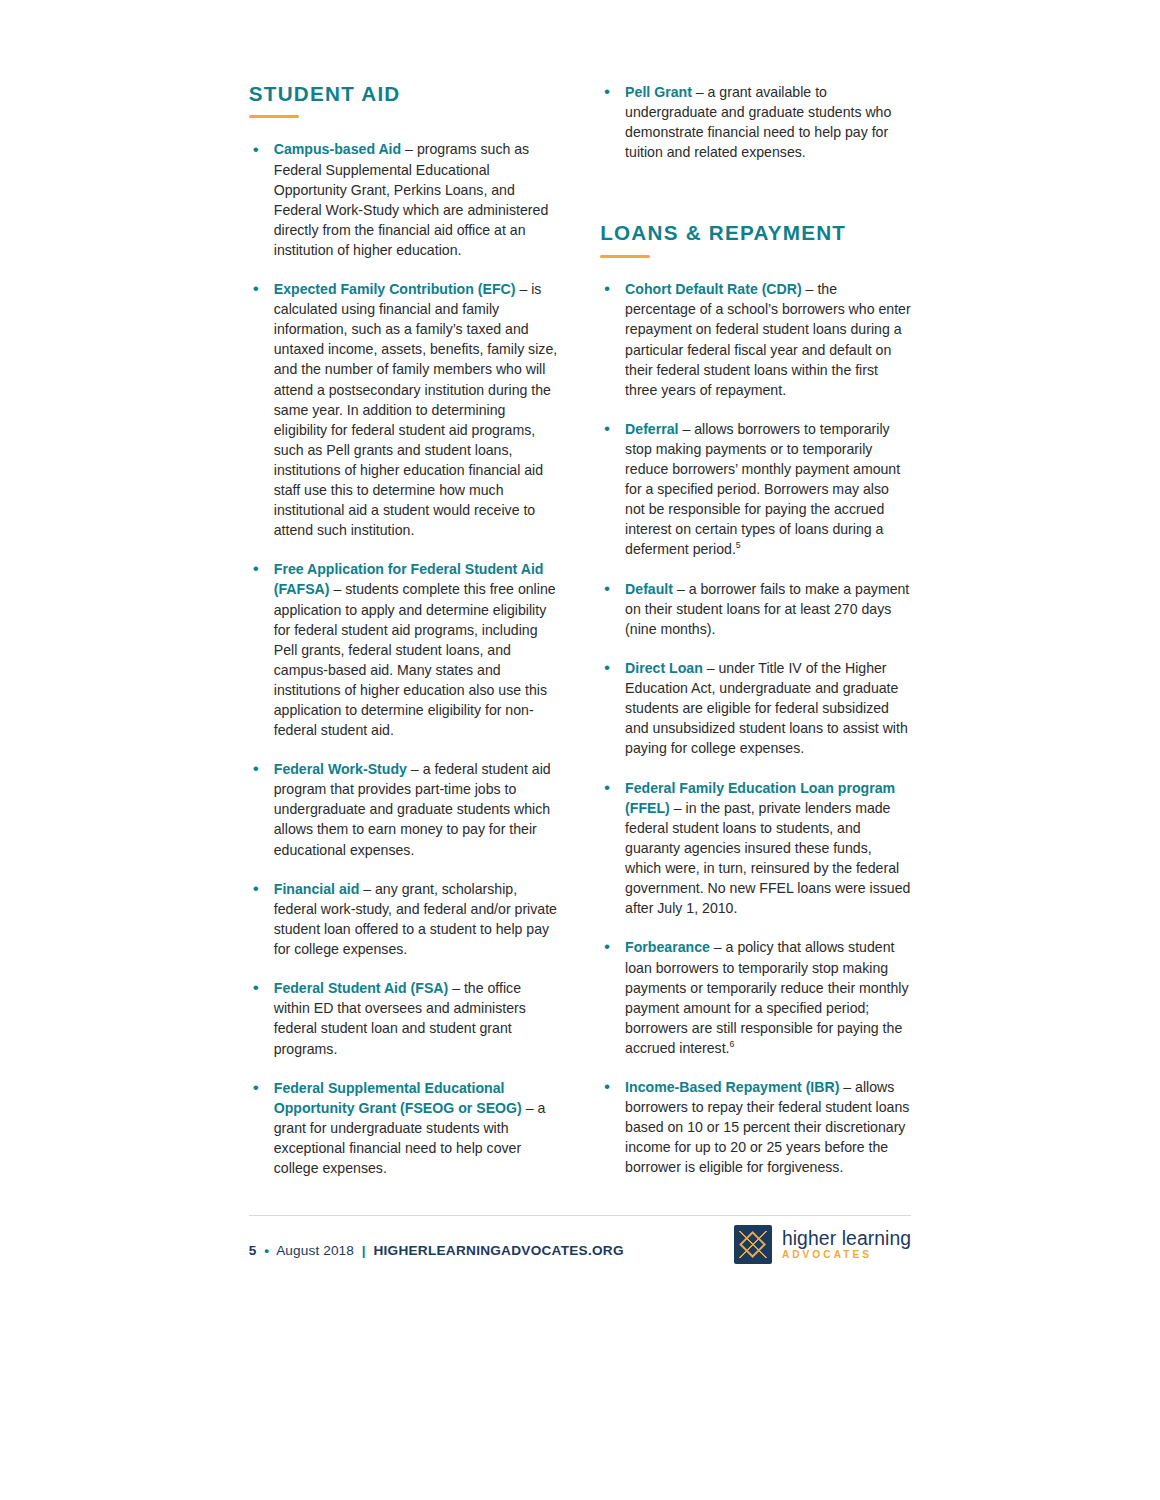Student Aid
Campus-based Aid – programs such as Federal Supplemental Educational Opportunity Grant, Perkins Loans, and Federal Work-Study which are administered directly from the financial aid office at an institution of higher education.
Expected Family Contribution (EFC) – is calculated using financial and family information, such as a family’s taxed and untaxed income, assets, benefits, family size, and the number of family members who will attend a postsecondary institution during the same year. In addition to determining eligibility for federal student aid programs, such as Pell grants and student loans, institutions of higher education financial aid staff use this to determine how much institutional aid a student would receive to attend such institution.
Free Application for Federal Student Aid (FAFSA) – students complete this free online application to apply and determine eligibility for federal student aid programs, including Pell grants, federal student loans, and campus-based aid. Many states and institutions of higher education also use this application to determine eligibility for non-federal student aid.
Federal Work-Study – a federal student aid program that provides part-time jobs to undergraduate and graduate students which allows them to earn money to pay for their educational expenses.
Financial aid – any grant, scholarship, federal work-study, and federal and/or private student loan offered to a student to help pay for college expenses.
Federal Student Aid (FSA) – the office within ED that oversees and administers federal student loan and student grant programs.
Federal Supplemental Educational Opportunity Grant (FSEOG or SEOG) – a grant for undergraduate students with exceptional financial need to help cover college expenses.
Pell Grant – a grant available to undergraduate and graduate students who demonstrate financial need to help pay for tuition and related expenses.
Loans & Repayment
Cohort Default Rate (CDR) – the percentage of a school’s borrowers who enter repayment on federal student loans during a particular federal fiscal year and default on their federal student loans within the first three years of repayment.
Deferral – allows borrowers to temporarily stop making payments or to temporarily reduce borrowers’ monthly payment amount for a specified period. Borrowers may also not be responsible for paying the accrued interest on certain types of loans during a deferment period.5
Default – a borrower fails to make a payment on their student loans for at least 270 days (nine months).
Direct Loan – under Title IV of the Higher Education Act, undergraduate and graduate students are eligible for federal subsidized and unsubsidized student loans to assist with paying for college expenses.
Federal Family Education Loan program (FFEL) – in the past, private lenders made federal student loans to students, and guaranty agencies insured these funds, which were, in turn, reinsured by the federal government. No new FFEL loans were issued after July 1, 2010.
Forbearance – a policy that allows student loan borrowers to temporarily stop making payments or temporarily reduce their monthly payment amount for a specified period; borrowers are still responsible for paying the accrued interest.6
Income-Based Repayment (IBR) – allows borrowers to repay their federal student loans based on 10 or 15 percent their discretionary income for up to 20 or 25 years before the borrower is eligible for forgiveness.
5 • August 2018 | HIGHERLEARNINGADVOCATES.ORG
higher learning ADVOCATES